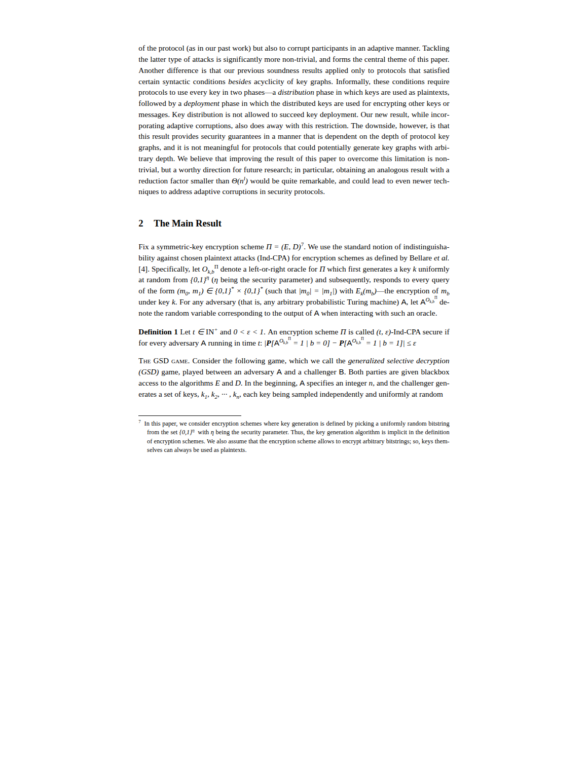of the protocol (as in our past work) but also to corrupt participants in an adaptive manner. Tackling the latter type of attacks is significantly more non-trivial, and forms the central theme of this paper. Another difference is that our previous soundness results applied only to protocols that satisfied certain syntactic conditions besides acyclicity of key graphs. Informally, these conditions require protocols to use every key in two phases—a distribution phase in which keys are used as plaintexts, followed by a deployment phase in which the distributed keys are used for encrypting other keys or messages. Key distribution is not allowed to succeed key deployment. Our new result, while incorporating adaptive corruptions, also does away with this restriction. The downside, however, is that this result provides security guarantees in a manner that is dependent on the depth of protocol key graphs, and it is not meaningful for protocols that could potentially generate key graphs with arbitrary depth. We believe that improving the result of this paper to overcome this limitation is non-trivial, but a worthy direction for future research; in particular, obtaining an analogous result with a reduction factor smaller than Θ(nl) would be quite remarkable, and could lead to even newer techniques to address adaptive corruptions in security protocols.
2 The Main Result
Fix a symmetric-key encryption scheme Π = (E, D)7. We use the standard notion of indistinguishability against chosen plaintext attacks (Ind-CPA) for encryption schemes as defined by Bellare et al. [4]. Specifically, let Ok,bΠ denote a left-or-right oracle for Π which first generates a key k uniformly at random from {0,1}η (η being the security parameter) and subsequently, responds to every query of the form (m0, m1) ∈ {0,1}* × {0,1}* (such that |m0| = |m1|) with Ek(mb)—the encryption of mb under key k. For any adversary (that is, any arbitrary probabilistic Turing machine) A, let AOk,bΠ denote the random variable corresponding to the output of A when interacting with such an oracle.
Definition 1 Let t ∈ IN+ and 0 < ε < 1. An encryption scheme Π is called (t, ε)-Ind-CPA secure if for every adversary A running in time t: |P[AOk,bΠ = 1 | b = 0] − P[AOk,bΠ = 1 | b = 1]| ≤ ε
The GSD game. Consider the following game, which we call the generalized selective decryption (GSD) game, played between an adversary A and a challenger B. Both parties are given blackbox access to the algorithms E and D. In the beginning, A specifies an integer n, and the challenger generates a set of keys, k1, k2, ··· , kn, each key being sampled independently and uniformly at random
7 In this paper, we consider encryption schemes where key generation is defined by picking a uniformly random bitstring from the set {0,1}η with η being the security parameter. Thus, the key generation algorithm is implicit in the definition of encryption schemes. We also assume that the encryption scheme allows to encrypt arbitrary bitstrings; so, keys themselves can always be used as plaintexts.